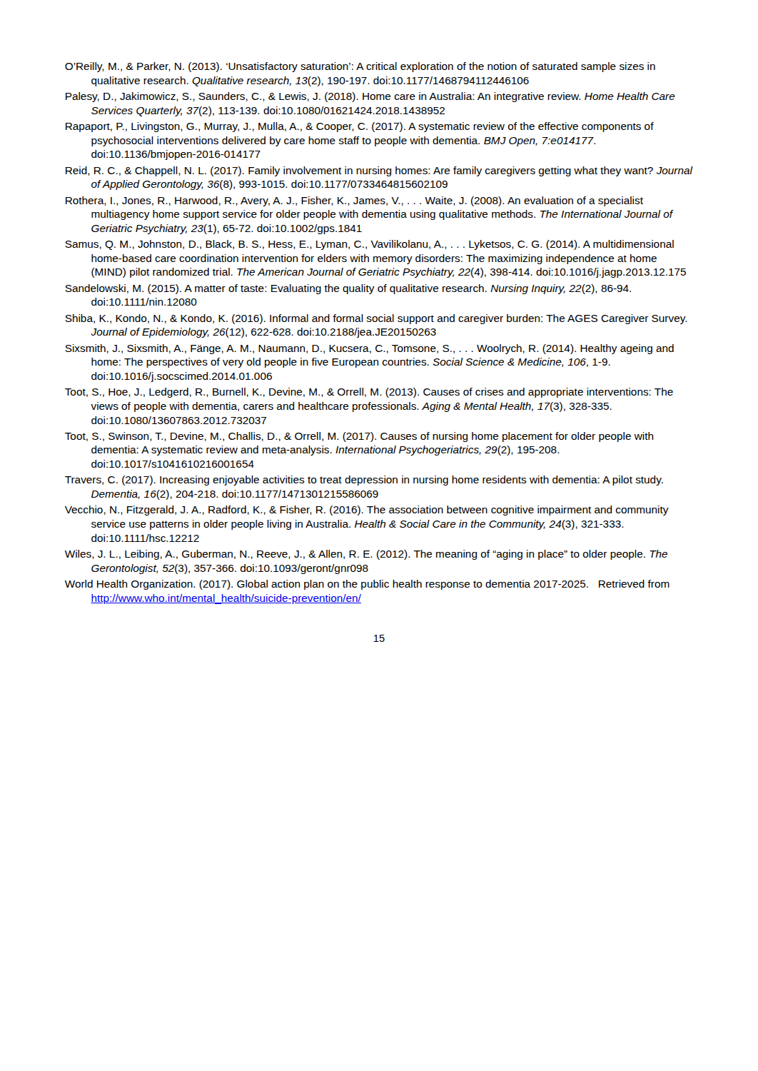O’Reilly, M., & Parker, N. (2013). ‘Unsatisfactory saturation’: A critical exploration of the notion of saturated sample sizes in qualitative research. Qualitative research, 13(2), 190-197. doi:10.1177/1468794112446106
Palesy, D., Jakimowicz, S., Saunders, C., & Lewis, J. (2018). Home care in Australia: An integrative review. Home Health Care Services Quarterly, 37(2), 113-139. doi:10.1080/01621424.2018.1438952
Rapaport, P., Livingston, G., Murray, J., Mulla, A., & Cooper, C. (2017). A systematic review of the effective components of psychosocial interventions delivered by care home staff to people with dementia. BMJ Open, 7:e014177. doi:10.1136/bmjopen-2016-014177
Reid, R. C., & Chappell, N. L. (2017). Family involvement in nursing homes: Are family caregivers getting what they want? Journal of Applied Gerontology, 36(8), 993-1015. doi:10.1177/0733464815602109
Rothera, I., Jones, R., Harwood, R., Avery, A. J., Fisher, K., James, V., . . . Waite, J. (2008). An evaluation of a specialist multiagency home support service for older people with dementia using qualitative methods. The International Journal of Geriatric Psychiatry, 23(1), 65-72. doi:10.1002/gps.1841
Samus, Q. M., Johnston, D., Black, B. S., Hess, E., Lyman, C., Vavilikolanu, A., . . . Lyketsos, C. G. (2014). A multidimensional home-based care coordination intervention for elders with memory disorders: The maximizing independence at home (MIND) pilot randomized trial. The American Journal of Geriatric Psychiatry, 22(4), 398-414. doi:10.1016/j.jagp.2013.12.175
Sandelowski, M. (2015). A matter of taste: Evaluating the quality of qualitative research. Nursing Inquiry, 22(2), 86-94. doi:10.1111/nin.12080
Shiba, K., Kondo, N., & Kondo, K. (2016). Informal and formal social support and caregiver burden: The AGES Caregiver Survey. Journal of Epidemiology, 26(12), 622-628. doi:10.2188/jea.JE20150263
Sixsmith, J., Sixsmith, A., Fänge, A. M., Naumann, D., Kucsera, C., Tomsone, S., . . . Woolrych, R. (2014). Healthy ageing and home: The perspectives of very old people in five European countries. Social Science & Medicine, 106, 1-9. doi:10.1016/j.socscimed.2014.01.006
Toot, S., Hoe, J., Ledgerd, R., Burnell, K., Devine, M., & Orrell, M. (2013). Causes of crises and appropriate interventions: The views of people with dementia, carers and healthcare professionals. Aging & Mental Health, 17(3), 328-335. doi:10.1080/13607863.2012.732037
Toot, S., Swinson, T., Devine, M., Challis, D., & Orrell, M. (2017). Causes of nursing home placement for older people with dementia: A systematic review and meta-analysis. International Psychogeriatrics, 29(2), 195-208. doi:10.1017/s1041610216001654
Travers, C. (2017). Increasing enjoyable activities to treat depression in nursing home residents with dementia: A pilot study. Dementia, 16(2), 204-218. doi:10.1177/1471301215586069
Vecchio, N., Fitzgerald, J. A., Radford, K., & Fisher, R. (2016). The association between cognitive impairment and community service use patterns in older people living in Australia. Health & Social Care in the Community, 24(3), 321-333. doi:10.1111/hsc.12212
Wiles, J. L., Leibing, A., Guberman, N., Reeve, J., & Allen, R. E. (2012). The meaning of “aging in place” to older people. The Gerontologist, 52(3), 357-366. doi:10.1093/geront/gnr098
World Health Organization. (2017). Global action plan on the public health response to dementia 2017-2025. Retrieved from http://www.who.int/mental_health/suicide-prevention/en/
15